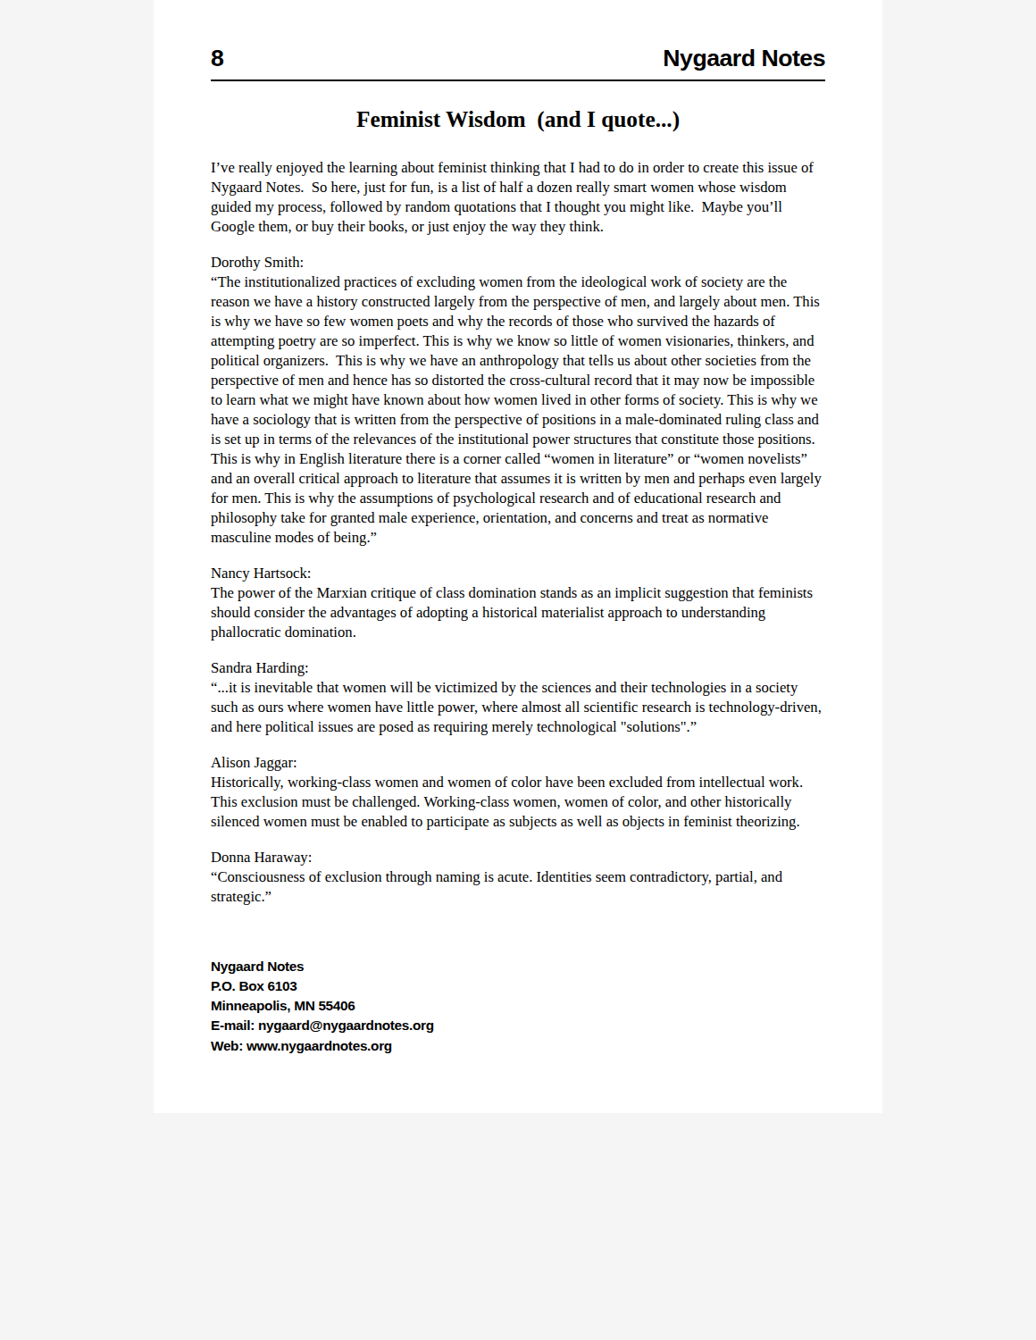8
Nygaard Notes
Feminist Wisdom (and I quote...)
I’ve really enjoyed the learning about feminist thinking that I had to do in order to create this issue of Nygaard Notes. So here, just for fun, is a list of half a dozen really smart women whose wisdom guided my process, followed by random quotations that I thought you might like. Maybe you’ll Google them, or buy their books, or just enjoy the way they think.
Dorothy Smith:
“The institutionalized practices of excluding women from the ideological work of society are the reason we have a history constructed largely from the perspective of men, and largely about men. This is why we have so few women poets and why the records of those who survived the hazards of attempting poetry are so imperfect. This is why we know so little of women visionaries, thinkers, and political organizers. This is why we have an anthropology that tells us about other societies from the perspective of men and hence has so distorted the cross-cultural record that it may now be impossible to learn what we might have known about how women lived in other forms of society. This is why we have a sociology that is written from the perspective of positions in a male-dominated ruling class and is set up in terms of the relevances of the institutional power structures that constitute those positions. This is why in English literature there is a corner called “women in literature” or “women novelists” and an overall critical approach to literature that assumes it is written by men and perhaps even largely for men. This is why the assumptions of psychological research and of educational research and philosophy take for granted male experience, orientation, and concerns and treat as normative masculine modes of being.”
Nancy Hartsock:
The power of the Marxian critique of class domination stands as an implicit suggestion that feminists should consider the advantages of adopting a historical materialist approach to understanding phallocratic domination.
Sandra Harding:
“...it is inevitable that women will be victimized by the sciences and their technologies in a society such as ours where women have little power, where almost all scientific research is technology-driven, and here political issues are posed as requiring merely technological "solutions".”
Alison Jaggar:
Historically, working-class women and women of color have been excluded from intellectual work. This exclusion must be challenged. Working-class women, women of color, and other historically silenced women must be enabled to participate as subjects as well as objects in feminist theorizing.
Donna Haraway:
“Consciousness of exclusion through naming is acute. Identities seem contradictory, partial, and strategic.”
Nygaard Notes
P.O. Box 6103
Minneapolis, MN 55406
E-mail: nygaard@nygaardnotes.org
Web: www.nygaardnotes.org